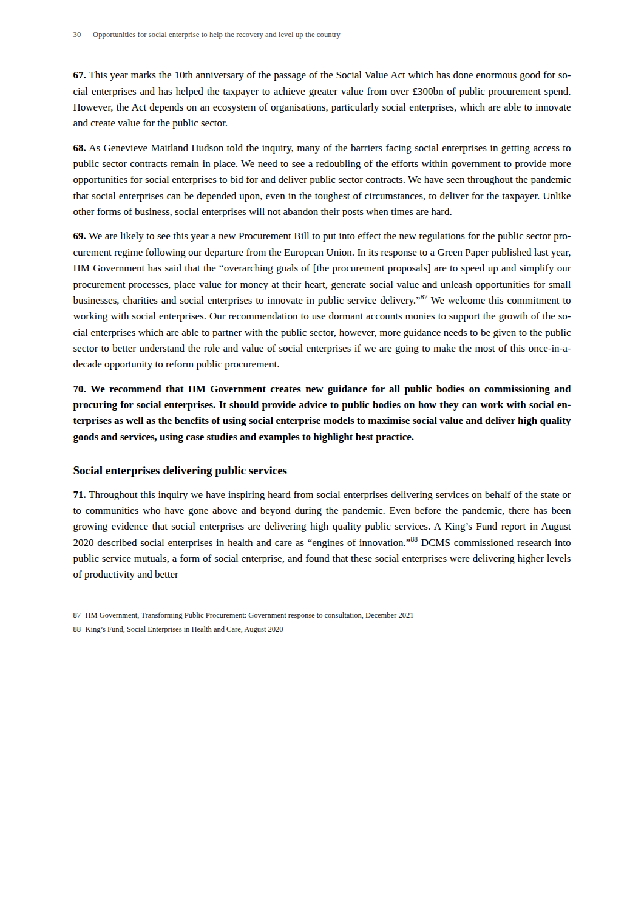30 Opportunities for social enterprise to help the recovery and level up the country
67. This year marks the 10th anniversary of the passage of the Social Value Act which has done enormous good for social enterprises and has helped the taxpayer to achieve greater value from over £300bn of public procurement spend. However, the Act depends on an ecosystem of organisations, particularly social enterprises, which are able to innovate and create value for the public sector.
68. As Genevieve Maitland Hudson told the inquiry, many of the barriers facing social enterprises in getting access to public sector contracts remain in place. We need to see a redoubling of the efforts within government to provide more opportunities for social enterprises to bid for and deliver public sector contracts. We have seen throughout the pandemic that social enterprises can be depended upon, even in the toughest of circumstances, to deliver for the taxpayer. Unlike other forms of business, social enterprises will not abandon their posts when times are hard.
69. We are likely to see this year a new Procurement Bill to put into effect the new regulations for the public sector procurement regime following our departure from the European Union. In its response to a Green Paper published last year, HM Government has said that the “overarching goals of [the procurement proposals] are to speed up and simplify our procurement processes, place value for money at their heart, generate social value and unleash opportunities for small businesses, charities and social enterprises to innovate in public service delivery.”87 We welcome this commitment to working with social enterprises. Our recommendation to use dormant accounts monies to support the growth of the social enterprises which are able to partner with the public sector, however, more guidance needs to be given to the public sector to better understand the role and value of social enterprises if we are going to make the most of this once-in-a-decade opportunity to reform public procurement.
70. We recommend that HM Government creates new guidance for all public bodies on commissioning and procuring for social enterprises. It should provide advice to public bodies on how they can work with social enterprises as well as the benefits of using social enterprise models to maximise social value and deliver high quality goods and services, using case studies and examples to highlight best practice.
Social enterprises delivering public services
71. Throughout this inquiry we have inspiring heard from social enterprises delivering services on behalf of the state or to communities who have gone above and beyond during the pandemic. Even before the pandemic, there has been growing evidence that social enterprises are delivering high quality public services. A King’s Fund report in August 2020 described social enterprises in health and care as “engines of innovation.”88 DCMS commissioned research into public service mutuals, a form of social enterprise, and found that these social enterprises were delivering higher levels of productivity and better
87 HM Government, Transforming Public Procurement: Government response to consultation, December 2021
88 King’s Fund, Social Enterprises in Health and Care, August 2020